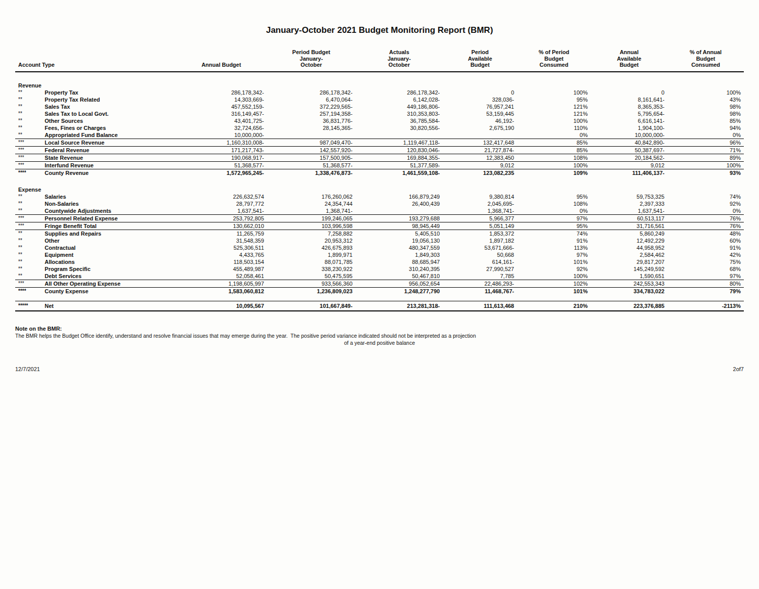January-October 2021 Budget Monitoring Report (BMR)
| Account Type | Annual Budget | Period Budget January- October | Actuals January- October | Period Available Budget | % of Period Budget Consumed | Annual Available Budget | % of Annual Budget Consumed |
| --- | --- | --- | --- | --- | --- | --- | --- |
| Revenue | | | | | | | |
| ** | Property Tax | 286,178,342- | 286,178,342- | 286,178,342- | 0 | 100% | 0 | 100% |
| ** | Property Tax Related | 14,303,669- | 6,470,064- | 6,142,028- | 328,036- | 95% | 8,161,641- | 43% |
| ** | Sales Tax | 457,552,159- | 372,229,565- | 449,186,806- | 76,957,241 | 121% | 8,365,353- | 98% |
| ** | Sales Tax to Local Govt. | 316,149,457- | 257,194,358- | 310,353,803- | 53,159,445 | 121% | 5,795,654- | 98% |
| ** | Other Sources | 43,401,725- | 36,831,776- | 36,785,584- | 46,192- | 100% | 6,616,141- | 85% |
| ** | Fees, Fines or Charges | 32,724,656- | 28,145,365- | 30,820,556- | 2,675,190 | 110% | 1,904,100- | 94% |
| ** | Appropriated Fund Balance | 10,000,000- | | | | 0% | 10,000,000- | 0% |
| *** | Local Source Revenue | 1,160,310,008- | 987,049,470- | 1,119,467,118- | 132,417,648 | 85% | 40,842,890- | 96% |
| *** | Federal Revenue | 171,217,743- | 142,557,920- | 120,830,046- | 21,727,874- | 85% | 50,387,697- | 71% |
| *** | State Revenue | 190,068,917- | 157,500,905- | 169,884,355- | 12,383,450 | 108% | 20,184,562- | 89% |
| *** | Interfund Revenue | 51,368,577- | 51,368,577- | 51,377,589- | 9,012 | 100% | 9,012 | 100% |
| **** | County Revenue | 1,572,965,245- | 1,338,476,873- | 1,461,559,108- | 123,082,235 | 109% | 111,406,137- | 93% |
| Expense | | | | | | | |
| ** | Salaries | 226,632,574 | 176,260,062 | 166,879,249 | 9,380,814 | 95% | 59,753,325 | 74% |
| ** | Non-Salaries | 28,797,772 | 24,354,744 | 26,400,439 | 2,045,695- | 108% | 2,397,333 | 92% |
| ** | Countywide Adjustments | 1,637,541- | 1,368,741- | | 1,368,741- | 0% | 1,637,541- | 0% |
| *** | Personnel Related Expense | 253,792,805 | 199,246,065 | 193,279,688 | 5,966,377 | 97% | 60,513,117 | 76% |
| *** | Fringe Benefit Total | 130,662,010 | 103,996,598 | 98,945,449 | 5,051,149 | 95% | 31,716,561 | 76% |
| ** | Supplies and Repairs | 11,265,759 | 7,258,882 | 5,405,510 | 1,853,372 | 74% | 5,860,249 | 48% |
| ** | Other | 31,548,359 | 20,953,312 | 19,056,130 | 1,897,182 | 91% | 12,492,229 | 60% |
| ** | Contractual | 525,306,511 | 426,675,893 | 480,347,559 | 53,671,666- | 113% | 44,958,952 | 91% |
| ** | Equipment | 4,433,765 | 1,899,971 | 1,849,303 | 50,668 | 97% | 2,584,462 | 42% |
| ** | Allocations | 118,503,154 | 88,071,785 | 88,685,947 | 614,161- | 101% | 29,817,207 | 75% |
| ** | Program Specific | 455,489,987 | 338,230,922 | 310,240,395 | 27,990,527 | 92% | 145,249,592 | 68% |
| ** | Debt Services | 52,058,461 | 50,475,595 | 50,467,810 | 7,785 | 100% | 1,590,651 | 97% |
| *** | All Other Operating Expense | 1,198,605,997 | 933,566,360 | 956,052,654 | 22,486,293- | 102% | 242,553,343 | 80% |
| **** | County Expense | 1,583,060,812 | 1,236,809,023 | 1,248,277,790 | 11,468,767- | 101% | 334,783,022 | 79% |
| ***** | Net | 10,095,567 | 101,667,849- | 213,281,318- | 111,613,468 | 210% | 223,376,885 | -2113% |
Note on the BMR:
The BMR helps the Budget Office identify, understand and resolve financial issues that may emerge during the year. The positive period variance indicated should not be interpreted as a projection
of a year-end positive balance
12/7/2021 2of7